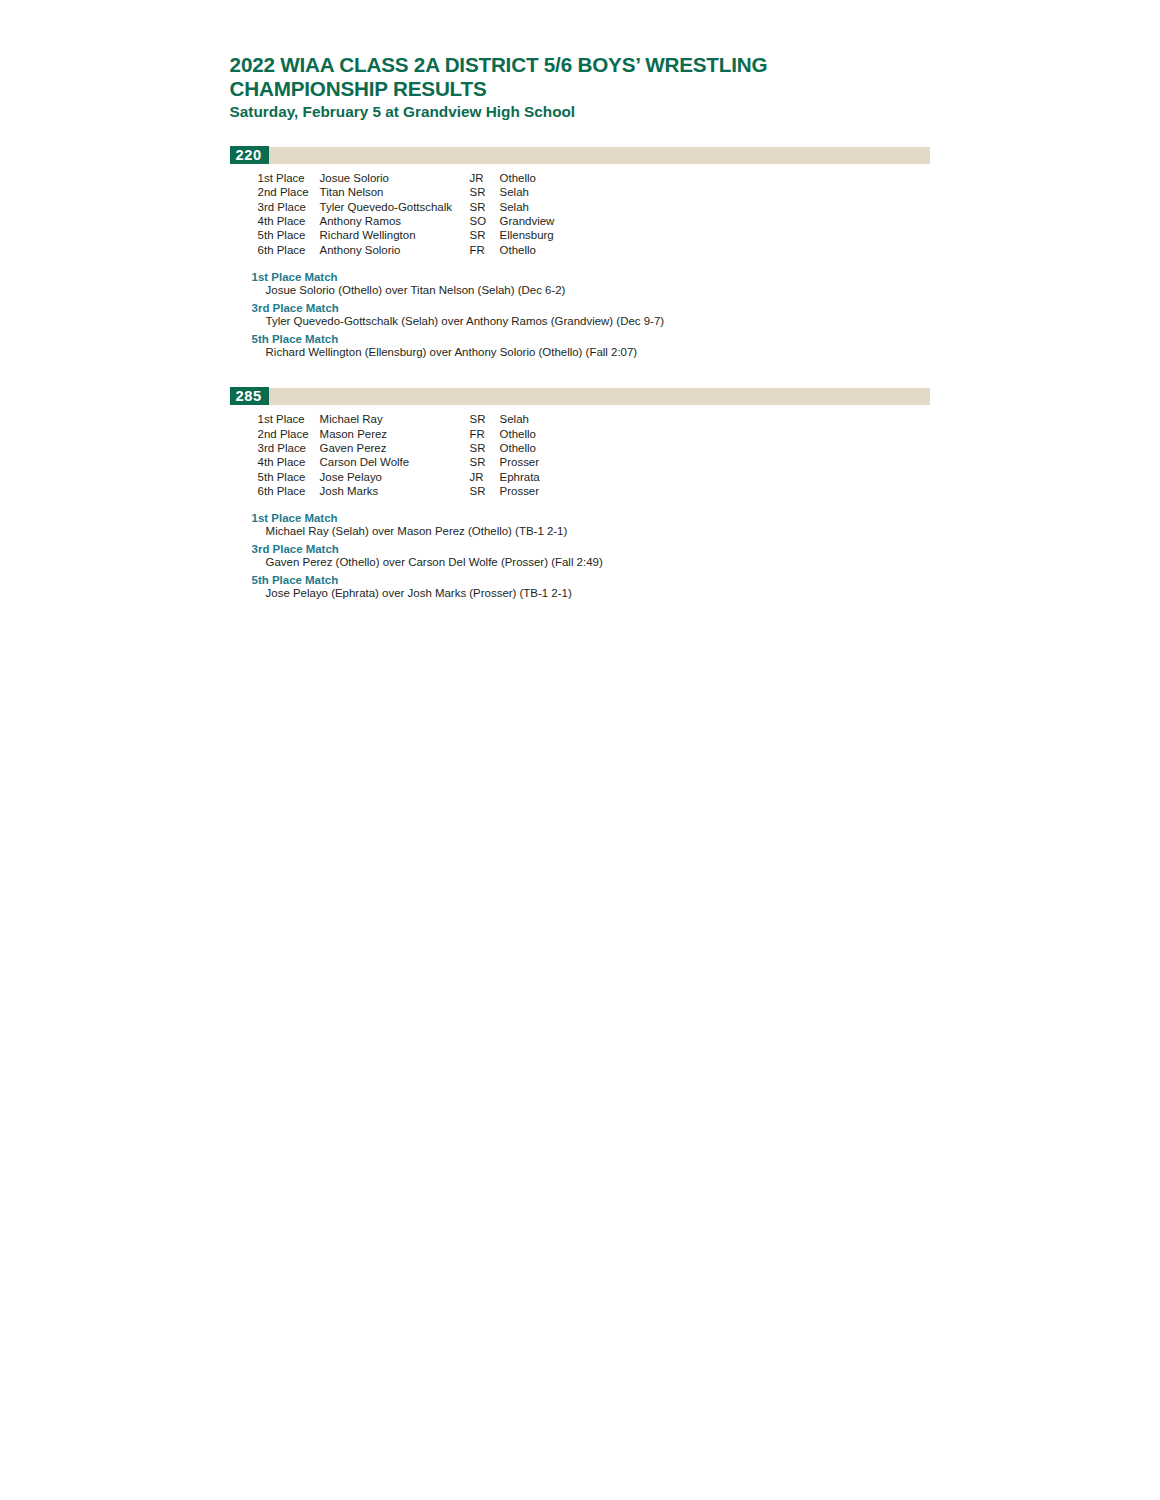2022 WIAA Class 2A District 5/6 Boys’ Wrestling Championship Results
Saturday, February 5 at Grandview High School
220
| 1st Place | Josue Solorio | JR | Othello |
| 2nd Place | Titan Nelson | SR | Selah |
| 3rd Place | Tyler Quevedo-Gottschalk | SR | Selah |
| 4th Place | Anthony Ramos | SO | Grandview |
| 5th Place | Richard Wellington | SR | Ellensburg |
| 6th Place | Anthony Solorio | FR | Othello |
1st Place Match
Josue Solorio (Othello) over Titan Nelson (Selah) (Dec 6-2)
3rd Place Match
Tyler Quevedo-Gottschalk (Selah) over Anthony Ramos (Grandview) (Dec 9-7)
5th Place Match
Richard Wellington (Ellensburg) over Anthony Solorio (Othello) (Fall 2:07)
285
| 1st Place | Michael Ray | SR | Selah |
| 2nd Place | Mason Perez | FR | Othello |
| 3rd Place | Gaven Perez | SR | Othello |
| 4th Place | Carson Del Wolfe | SR | Prosser |
| 5th Place | Jose Pelayo | JR | Ephrata |
| 6th Place | Josh Marks | SR | Prosser |
1st Place Match
Michael Ray (Selah) over Mason Perez (Othello) (TB-1 2-1)
3rd Place Match
Gaven Perez (Othello) over Carson Del Wolfe (Prosser) (Fall 2:49)
5th Place Match
Jose Pelayo (Ephrata) over Josh Marks (Prosser) (TB-1 2-1)